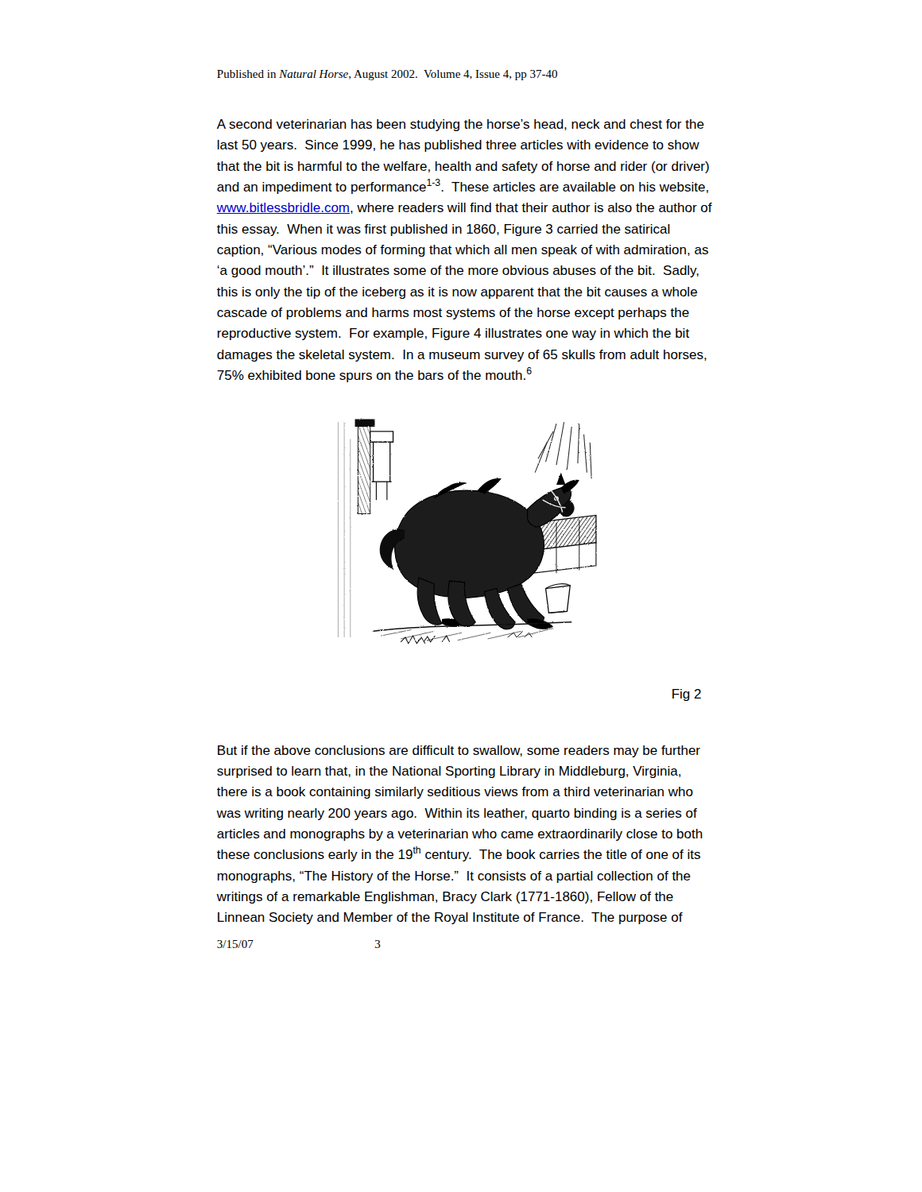Published in Natural Horse, August 2002. Volume 4, Issue 4, pp 37-40
A second veterinarian has been studying the horse’s head, neck and chest for the last 50 years. Since 1999, he has published three articles with evidence to show that the bit is harmful to the welfare, health and safety of horse and rider (or driver) and an impediment to performance1-3. These articles are available on his website, www.bitlessbridle.com, where readers will find that their author is also the author of this essay. When it was first published in 1860, Figure 3 carried the satirical caption, “Various modes of forming that which all men speak of with admiration, as ‘a good mouth’.” It illustrates some of the more obvious abuses of the bit. Sadly, this is only the tip of the iceberg as it is now apparent that the bit causes a whole cascade of problems and harms most systems of the horse except perhaps the reproductive system. For example, Figure 4 illustrates one way in which the bit damages the skeletal system. In a museum survey of 65 skulls from adult horses, 75% exhibited bone spurs on the bars of the mouth.6
Fig 2
But if the above conclusions are difficult to swallow, some readers may be further surprised to learn that, in the National Sporting Library in Middleburg, Virginia, there is a book containing similarly seditious views from a third veterinarian who was writing nearly 200 years ago. Within its leather, quarto binding is a series of articles and monographs by a veterinarian who came extraordinarily close to both these conclusions early in the 19th century. The book carries the title of one of its monographs, “The History of the Horse.” It consists of a partial collection of the writings of a remarkable Englishman, Bracy Clark (1771-1860), Fellow of the Linnean Society and Member of the Royal Institute of France. The purpose of
3/15/07 3